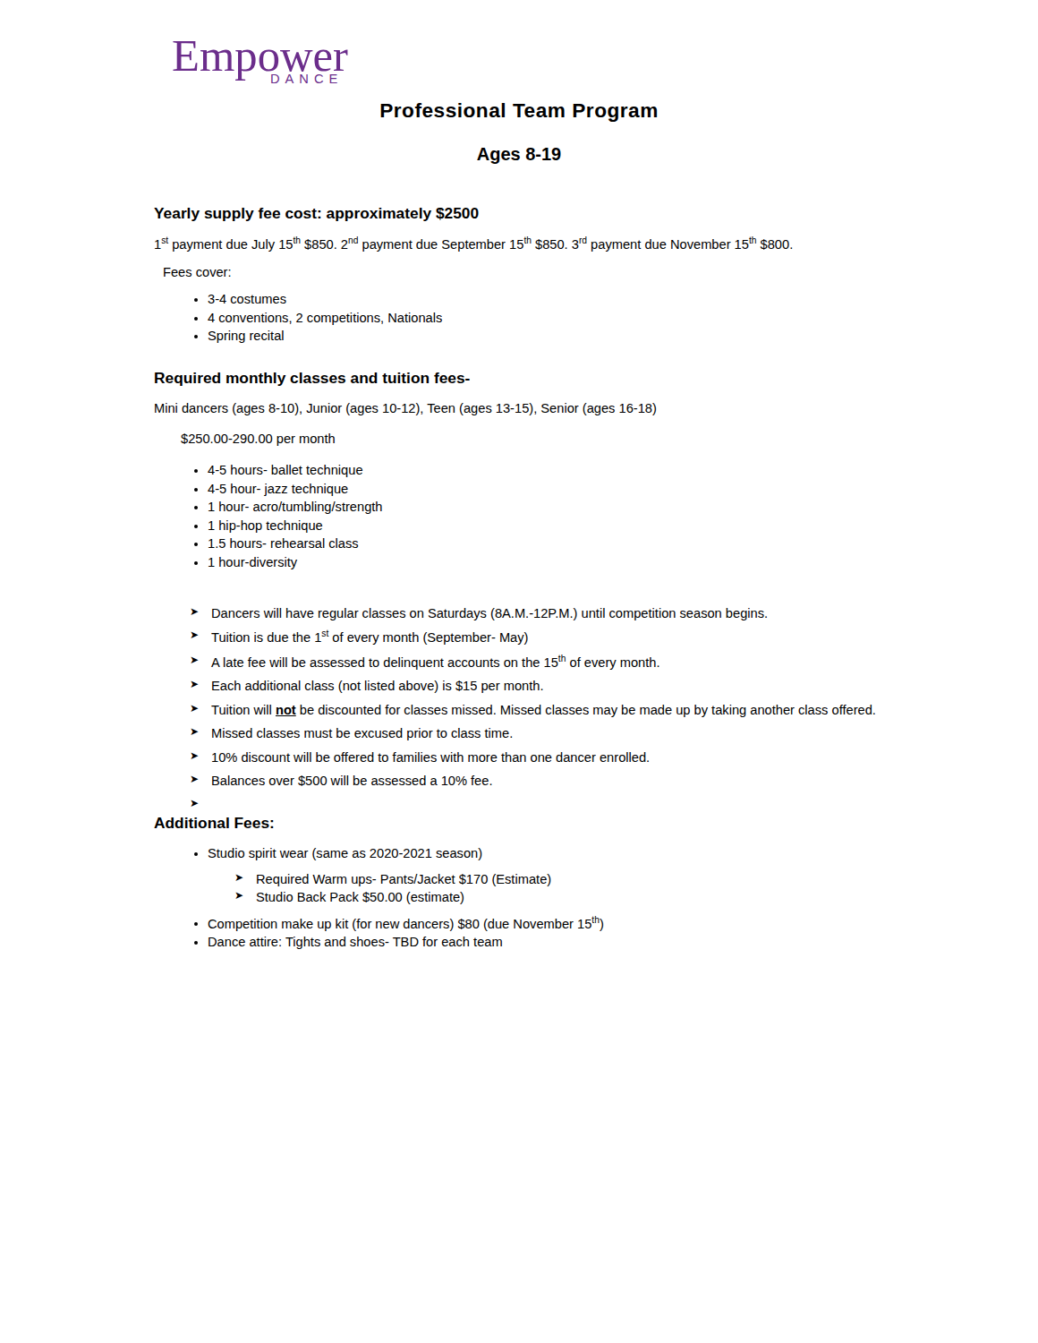Empower
DANCE
Professional Team Program
Ages 8-19
Yearly supply fee cost: approximately $2500
1st payment due July 15th $850. 2nd payment due September 15th $850. 3rd payment due November 15th $800.
Fees cover:
3-4 costumes
4 conventions, 2 competitions, Nationals
Spring recital
Required monthly classes and tuition fees-
Mini dancers (ages 8-10), Junior (ages 10-12), Teen (ages 13-15), Senior (ages 16-18)
$250.00-290.00 per month
4-5 hours- ballet technique
4-5 hour- jazz technique
1 hour- acro/tumbling/strength
1 hip-hop technique
1.5 hours- rehearsal class
1 hour-diversity
Dancers will have regular classes on Saturdays (8A.M.-12P.M.) until competition season begins.
Tuition is due the 1st of every month (September- May)
A late fee will be assessed to delinquent accounts on the 15th of every month.
Each additional class (not listed above) is $15 per month.
Tuition will not be discounted for classes missed. Missed classes may be made up by taking another class offered.
Missed classes must be excused prior to class time.
10% discount will be offered to families with more than one dancer enrolled.
Balances over $500 will be assessed a 10% fee.
Additional Fees:
Studio spirit wear (same as 2020-2021 season)
Required Warm ups- Pants/Jacket $170 (Estimate)
Studio Back Pack $50.00 (estimate)
Competition make up kit (for new dancers) $80 (due November 15th)
Dance attire: Tights and shoes- TBD for each team